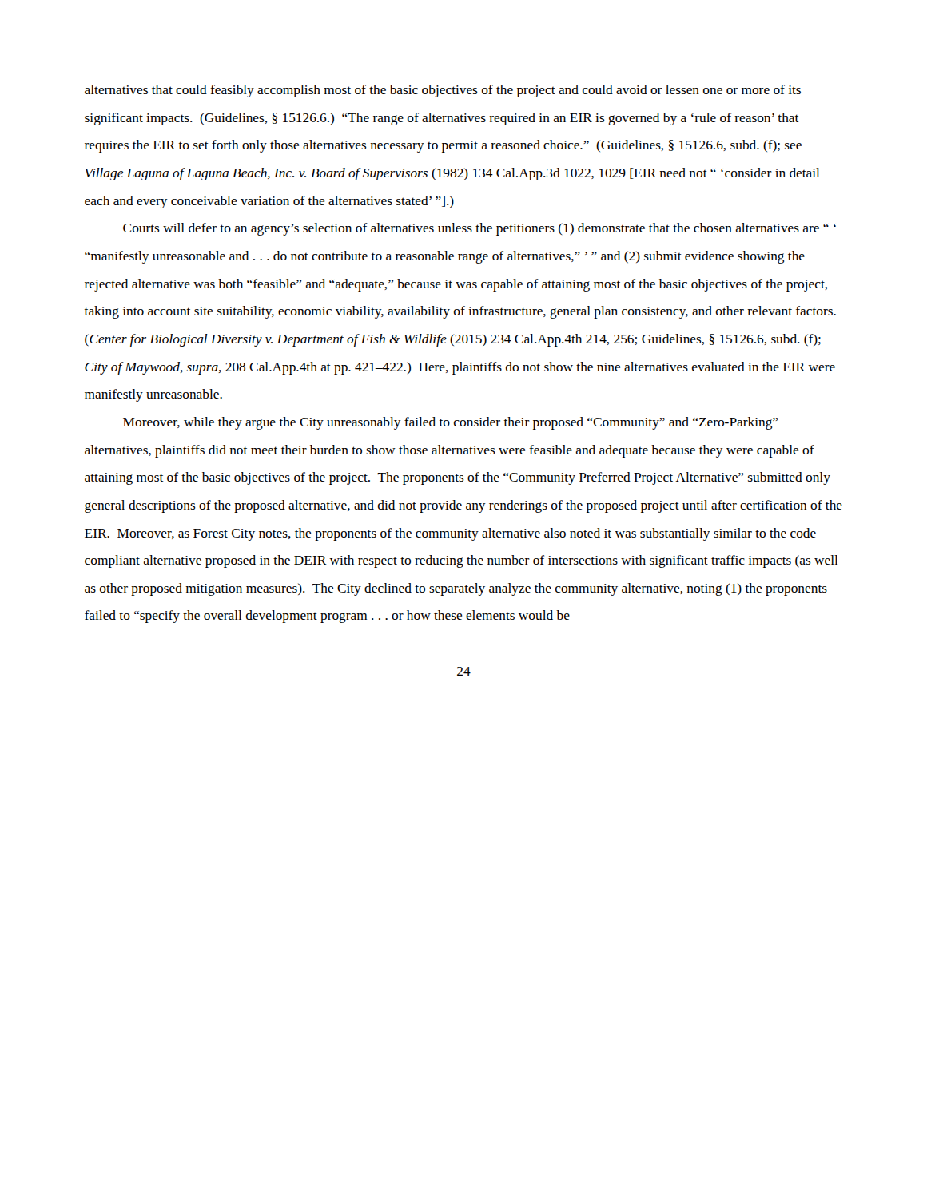alternatives that could feasibly accomplish most of the basic objectives of the project and could avoid or lessen one or more of its significant impacts. (Guidelines, § 15126.6.) “The range of alternatives required in an EIR is governed by a ‘rule of reason’ that requires the EIR to set forth only those alternatives necessary to permit a reasoned choice.” (Guidelines, § 15126.6, subd. (f); see Village Laguna of Laguna Beach, Inc. v. Board of Supervisors (1982) 134 Cal.App.3d 1022, 1029 [EIR need not “ ‘consider in detail each and every conceivable variation of the alternatives stated’ ”].)
Courts will defer to an agency’s selection of alternatives unless the petitioners (1) demonstrate that the chosen alternatives are “ ‘ “manifestly unreasonable and . . . do not contribute to a reasonable range of alternatives,” ’ ” and (2) submit evidence showing the rejected alternative was both “feasible” and “adequate,” because it was capable of attaining most of the basic objectives of the project, taking into account site suitability, economic viability, availability of infrastructure, general plan consistency, and other relevant factors. (Center for Biological Diversity v. Department of Fish & Wildlife (2015) 234 Cal.App.4th 214, 256; Guidelines, § 15126.6, subd. (f); City of Maywood, supra, 208 Cal.App.4th at pp. 421–422.) Here, plaintiffs do not show the nine alternatives evaluated in the EIR were manifestly unreasonable.
Moreover, while they argue the City unreasonably failed to consider their proposed “Community” and “Zero-Parking” alternatives, plaintiffs did not meet their burden to show those alternatives were feasible and adequate because they were capable of attaining most of the basic objectives of the project. The proponents of the “Community Preferred Project Alternative” submitted only general descriptions of the proposed alternative, and did not provide any renderings of the proposed project until after certification of the EIR. Moreover, as Forest City notes, the proponents of the community alternative also noted it was substantially similar to the code compliant alternative proposed in the DEIR with respect to reducing the number of intersections with significant traffic impacts (as well as other proposed mitigation measures). The City declined to separately analyze the community alternative, noting (1) the proponents failed to “specify the overall development program . . . or how these elements would be
24